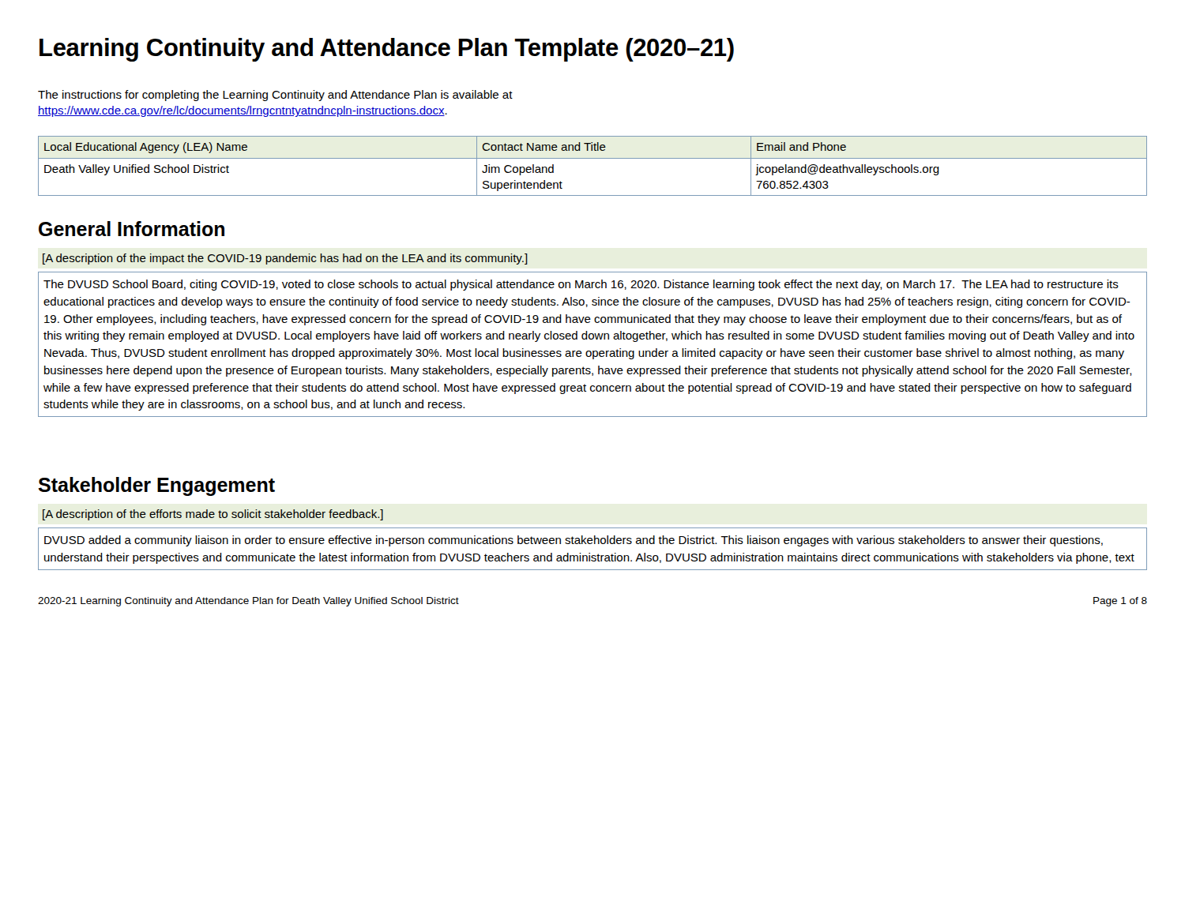Learning Continuity and Attendance Plan Template (2020–21)
The instructions for completing the Learning Continuity and Attendance Plan is available at
https://www.cde.ca.gov/re/lc/documents/lrngcntntyatndncpln-instructions.docx.
| Local Educational Agency (LEA) Name | Contact Name and Title | Email and Phone |
| --- | --- | --- |
| Death Valley Unified School District | Jim Copeland Superintendent | jcopeland@deathvalleyschools.org 760.852.4303 |
General Information
[A description of the impact the COVID-19 pandemic has had on the LEA and its community.]
The DVUSD School Board, citing COVID-19, voted to close schools to actual physical attendance on March 16, 2020. Distance learning took effect the next day, on March 17. The LEA had to restructure its educational practices and develop ways to ensure the continuity of food service to needy students. Also, since the closure of the campuses, DVUSD has had 25% of teachers resign, citing concern for COVID-19. Other employees, including teachers, have expressed concern for the spread of COVID-19 and have communicated that they may choose to leave their employment due to their concerns/fears, but as of this writing they remain employed at DVUSD. Local employers have laid off workers and nearly closed down altogether, which has resulted in some DVUSD student families moving out of Death Valley and into Nevada. Thus, DVUSD student enrollment has dropped approximately 30%. Most local businesses are operating under a limited capacity or have seen their customer base shrivel to almost nothing, as many businesses here depend upon the presence of European tourists. Many stakeholders, especially parents, have expressed their preference that students not physically attend school for the 2020 Fall Semester, while a few have expressed preference that their students do attend school. Most have expressed great concern about the potential spread of COVID-19 and have stated their perspective on how to safeguard students while they are in classrooms, on a school bus, and at lunch and recess.
Stakeholder Engagement
[A description of the efforts made to solicit stakeholder feedback.]
DVUSD added a community liaison in order to ensure effective in-person communications between stakeholders and the District. This liaison engages with various stakeholders to answer their questions, understand their perspectives and communicate the latest information from DVUSD teachers and administration. Also, DVUSD administration maintains direct communications with stakeholders via phone, text
2020-21 Learning Continuity and Attendance Plan for Death Valley Unified School District Page 1 of 8